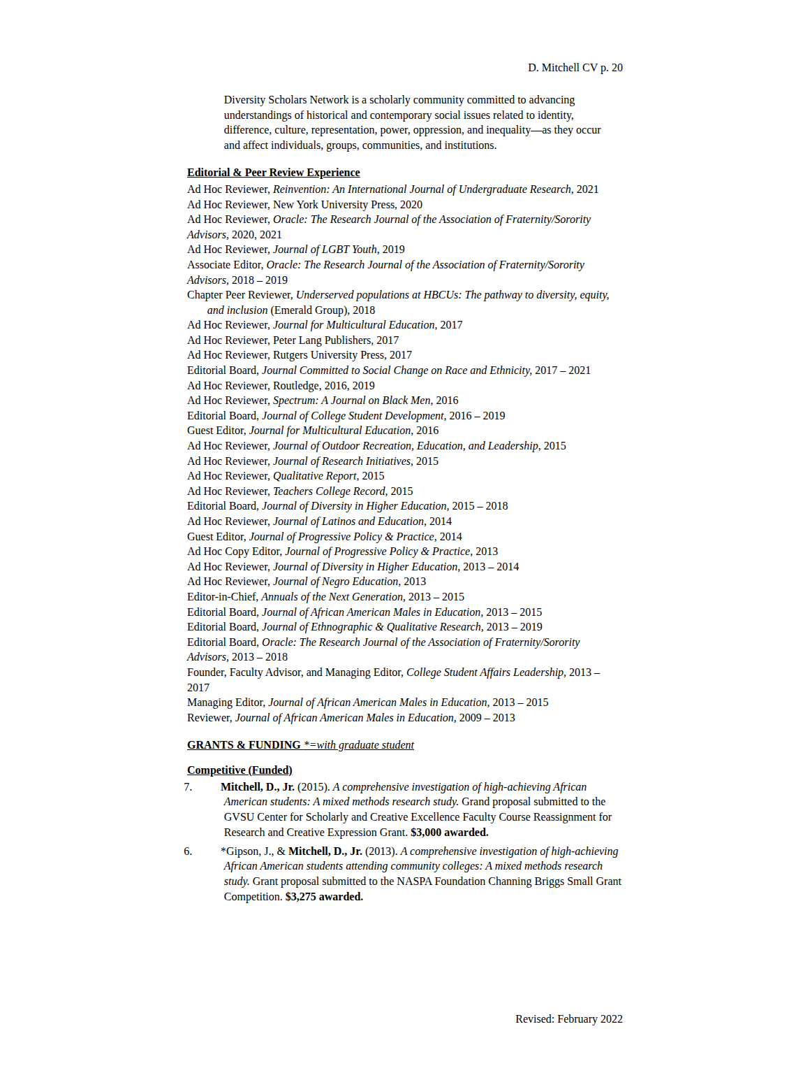D. Mitchell CV p. 20
Diversity Scholars Network is a scholarly community committed to advancing understandings of historical and contemporary social issues related to identity, difference, culture, representation, power, oppression, and inequality—as they occur and affect individuals, groups, communities, and institutions.
Editorial & Peer Review Experience
Ad Hoc Reviewer, Reinvention: An International Journal of Undergraduate Research, 2021
Ad Hoc Reviewer, New York University Press, 2020
Ad Hoc Reviewer, Oracle: The Research Journal of the Association of Fraternity/Sorority Advisors, 2020, 2021
Ad Hoc Reviewer, Journal of LGBT Youth, 2019
Associate Editor, Oracle: The Research Journal of the Association of Fraternity/Sorority Advisors, 2018 – 2019
Chapter Peer Reviewer, Underserved populations at HBCUs: The pathway to diversity, equity, and inclusion (Emerald Group), 2018
Ad Hoc Reviewer, Journal for Multicultural Education, 2017
Ad Hoc Reviewer, Peter Lang Publishers, 2017
Ad Hoc Reviewer, Rutgers University Press, 2017
Editorial Board, Journal Committed to Social Change on Race and Ethnicity, 2017 – 2021
Ad Hoc Reviewer, Routledge, 2016, 2019
Ad Hoc Reviewer, Spectrum: A Journal on Black Men, 2016
Editorial Board, Journal of College Student Development, 2016 – 2019
Guest Editor, Journal for Multicultural Education, 2016
Ad Hoc Reviewer, Journal of Outdoor Recreation, Education, and Leadership, 2015
Ad Hoc Reviewer, Journal of Research Initiatives, 2015
Ad Hoc Reviewer, Qualitative Report, 2015
Ad Hoc Reviewer, Teachers College Record, 2015
Editorial Board, Journal of Diversity in Higher Education, 2015 – 2018
Ad Hoc Reviewer, Journal of Latinos and Education, 2014
Guest Editor, Journal of Progressive Policy & Practice, 2014
Ad Hoc Copy Editor, Journal of Progressive Policy & Practice, 2013
Ad Hoc Reviewer, Journal of Diversity in Higher Education, 2013 – 2014
Ad Hoc Reviewer, Journal of Negro Education, 2013
Editor-in-Chief, Annuals of the Next Generation, 2013 – 2015
Editorial Board, Journal of African American Males in Education, 2013 – 2015
Editorial Board, Journal of Ethnographic & Qualitative Research, 2013 – 2019
Editorial Board, Oracle: The Research Journal of the Association of Fraternity/Sorority Advisors, 2013 – 2018
Founder, Faculty Advisor, and Managing Editor, College Student Affairs Leadership, 2013 – 2017
Managing Editor, Journal of African American Males in Education, 2013 – 2015
Reviewer, Journal of African American Males in Education, 2009 – 2013
GRANTS & FUNDING *=with graduate student
Competitive (Funded)
7. Mitchell, D., Jr. (2015). A comprehensive investigation of high-achieving African American students: A mixed methods research study. Grand proposal submitted to the GVSU Center for Scholarly and Creative Excellence Faculty Course Reassignment for Research and Creative Expression Grant. $3,000 awarded.
6.*Gipson, J., & Mitchell, D., Jr. (2013). A comprehensive investigation of high-achieving African American students attending community colleges: A mixed methods research study. Grant proposal submitted to the NASPA Foundation Channing Briggs Small Grant Competition. $3,275 awarded.
Revised: February 2022